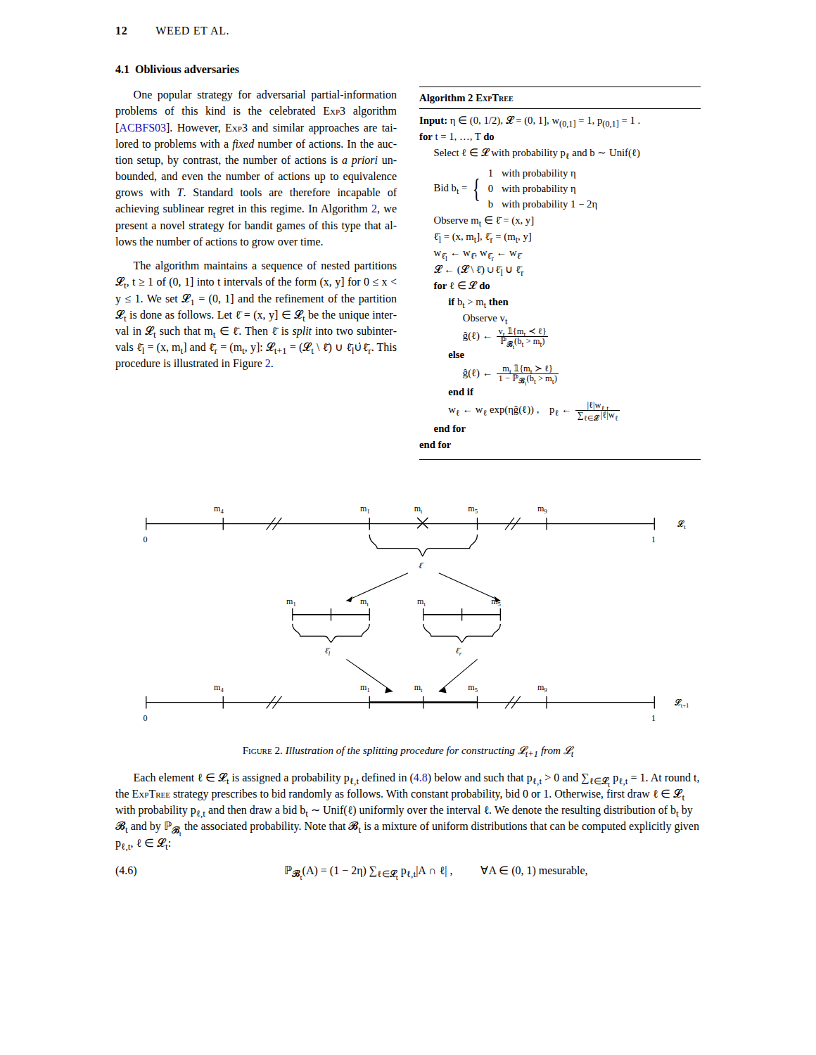12 WEED ET AL.
4.1 Oblivious adversaries
One popular strategy for adversarial partial-information problems of this kind is the celebrated Exp3 algorithm [ACBFS03]. However, Exp3 and similar approaches are tailored to problems with a fixed number of actions. In the auction setup, by contrast, the number of actions is a priori unbounded, and even the number of actions up to equivalence grows with T. Standard tools are therefore incapable of achieving sublinear regret in this regime. In Algorithm 2, we present a novel strategy for bandit games of this type that allows the number of actions to grow over time.
The algorithm maintains a sequence of nested partitions 𝓛t, t ≥ 1 of (0, 1] into t intervals of the form (x, y] for 0 ≤ x < y ≤ 1. We set 𝓛1 = (0, 1] and the refinement of the partition 𝓛t is done as follows. Let ℓ̄ = (x, y] ∈ 𝓛t be the unique interval in 𝓛t such that mt ∈ ℓ̄. Then ℓ̄ is split into two subintervals ℓ̄l = (x, mt] and ℓ̄r = (mt, y]: 𝓛t+1 = (𝓛t \ ℓ̄) ∪ ℓ̄l∪̇ℓ̄r. This procedure is illustrated in Figure 2.
Algorithm 2 ExpTree
Input: η ∈ (0, 1/2), 𝓛 = (0, 1], w(0,1] = 1, p(0,1] = 1 .
for t = 1, …, T do
Select ℓ ∈ 𝓛 with probability pℓ and b ∼ Unif(ℓ)
Bid bt = { 1 with probability η 0 with probability η bwith probability 1 − 2η
Observe mt ∈ ℓ̄ = (x, y]
ℓ̄l = (x, mt], ℓ̄r = (mt, y]
wℓ̄l ← wℓ̄, wℓ̄r ← wℓ̄
𝓛 ← (𝓛 \ ℓ̄) ∪ ℓ̄l ∪ ℓ̄r
for ℓ ∈ 𝓛 do
if bt > mt then
Observe vt
ĝ(ℓ) ← vt 𝟙{mt ≺ ℓ}ℙ𝓑t(bt > mt)
else
ĝ(ℓ) ← mt 𝟙{mt ≻ ℓ}1 − ℙ𝓑t(bt > mt)
end if
wℓ ← wℓ exp(ηĝ(ℓ)) , pℓ ← |ℓ|wℓ,t∑ℓ∈𝓛 |ℓ|wℓ
end for
end for
0 1 𝓛t m4 m1 m5 m9 mt ℓ̄ m1 mt ℓ̄l mt m5 ℓ̄r 0 1 𝓛t+1 m4 m1 mt m5 m9
Figure 2. Illustration of the splitting procedure for constructing 𝓛t+1 from 𝓛t
Each element ℓ ∈ 𝓛t is assigned a probability pℓ,t defined in (4.8) below and such that pℓ,t > 0 and ∑ℓ∈𝓛t pℓ,t = 1. At round t, the ExpTree strategy prescribes to bid randomly as follows. With constant probability, bid 0 or 1. Otherwise, first draw ℓ ∈ 𝓛t with probability pℓ,t and then draw a bid bt ∼ Unif(ℓ) uniformly over the interval ℓ. We denote the resulting distribution of bt by 𝓑t and by ℙ𝓑t the associated probability. Note that 𝓑t is a mixture of uniform distributions that can be computed explicitly given pℓ,t, ℓ ∈ 𝓛t:
(4.6)
ℙ𝓑t(A) = (1 − 2η) ∑ℓ∈𝓛t pℓ,t|A ∩ ℓ| ,∀A ∈ (0, 1) mesurable,